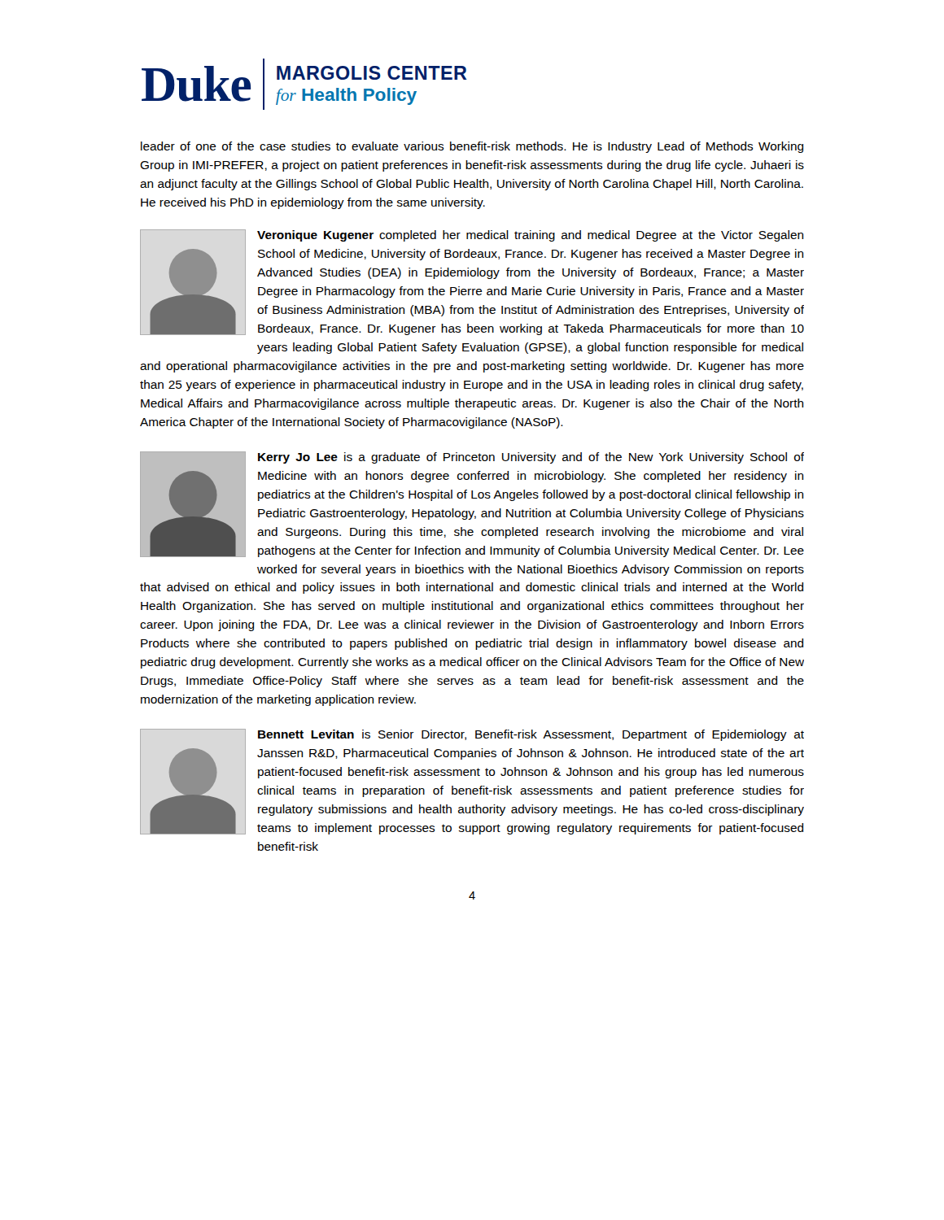| Duke | MARGOLIS CENTER for Health Policy |
leader of one of the case studies to evaluate various benefit-risk methods. He is Industry Lead of Methods Working Group in IMI-PREFER, a project on patient preferences in benefit-risk assessments during the drug life cycle. Juhaeri is an adjunct faculty at the Gillings School of Global Public Health, University of North Carolina Chapel Hill, North Carolina. He received his PhD in epidemiology from the same university.
Veronique Kugener completed her medical training and medical Degree at the Victor Segalen School of Medicine, University of Bordeaux, France. Dr. Kugener has received a Master Degree in Advanced Studies (DEA) in Epidemiology from the University of Bordeaux, France; a Master Degree in Pharmacology from the Pierre and Marie Curie University in Paris, France and a Master of Business Administration (MBA) from the Institut of Administration des Entreprises, University of Bordeaux, France. Dr. Kugener has been working at Takeda Pharmaceuticals for more than 10 years leading Global Patient Safety Evaluation (GPSE), a global function responsible for medical and operational pharmacovigilance activities in the pre and post-marketing setting worldwide. Dr. Kugener has more than 25 years of experience in pharmaceutical industry in Europe and in the USA in leading roles in clinical drug safety, Medical Affairs and Pharmacovigilance across multiple therapeutic areas. Dr. Kugener is also the Chair of the North America Chapter of the International Society of Pharmacovigilance (NASoP).
Kerry Jo Lee is a graduate of Princeton University and of the New York University School of Medicine with an honors degree conferred in microbiology. She completed her residency in pediatrics at the Children's Hospital of Los Angeles followed by a post-doctoral clinical fellowship in Pediatric Gastroenterology, Hepatology, and Nutrition at Columbia University College of Physicians and Surgeons. During this time, she completed research involving the microbiome and viral pathogens at the Center for Infection and Immunity of Columbia University Medical Center. Dr. Lee worked for several years in bioethics with the National Bioethics Advisory Commission on reports that advised on ethical and policy issues in both international and domestic clinical trials and interned at the World Health Organization. She has served on multiple institutional and organizational ethics committees throughout her career. Upon joining the FDA, Dr. Lee was a clinical reviewer in the Division of Gastroenterology and Inborn Errors Products where she contributed to papers published on pediatric trial design in inflammatory bowel disease and pediatric drug development. Currently she works as a medical officer on the Clinical Advisors Team for the Office of New Drugs, Immediate Office-Policy Staff where she serves as a team lead for benefit-risk assessment and the modernization of the marketing application review.
Bennett Levitan is Senior Director, Benefit-risk Assessment, Department of Epidemiology at Janssen R&D, Pharmaceutical Companies of Johnson & Johnson. He introduced state of the art patient-focused benefit-risk assessment to Johnson & Johnson and his group has led numerous clinical teams in preparation of benefit-risk assessments and patient preference studies for regulatory submissions and health authority advisory meetings. He has co-led cross-disciplinary teams to implement processes to support growing regulatory requirements for patient-focused benefit-risk
4